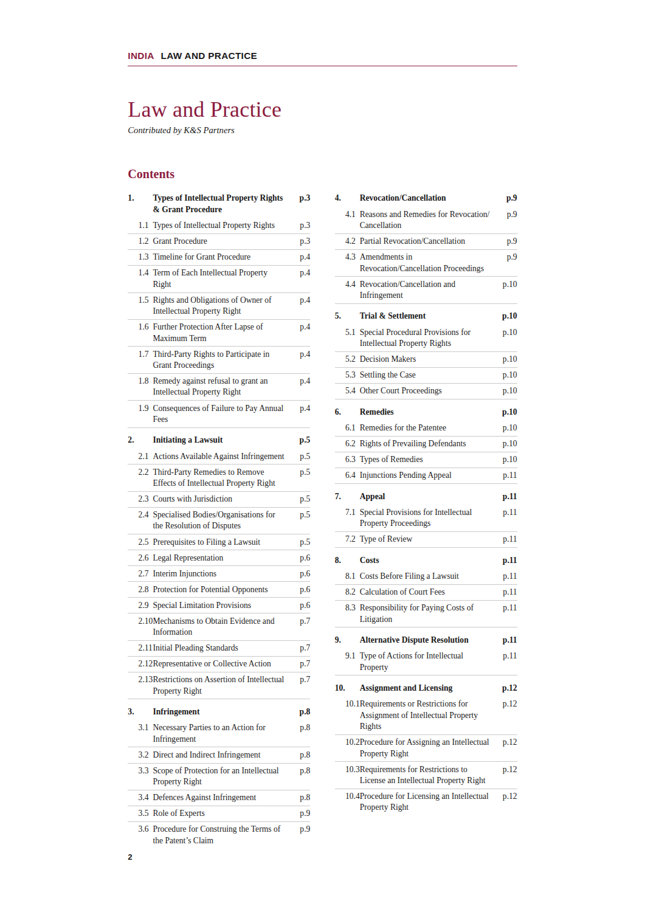INDIA LAW AND PRACTICE
Law and Practice
Contributed by K&S Partners
Contents
| 1. | Types of Intellectual Property Rights & Grant Procedure | p.3 |
| 1.1 | Types of Intellectual Property Rights | p.3 |
| 1.2 | Grant Procedure | p.3 |
| 1.3 | Timeline for Grant Procedure | p.4 |
| 1.4 | Term of Each Intellectual Property Right | p.4 |
| 1.5 | Rights and Obligations of Owner of Intellectual Property Right | p.4 |
| 1.6 | Further Protection After Lapse of Maximum Term | p.4 |
| 1.7 | Third-Party Rights to Participate in Grant Proceedings | p.4 |
| 1.8 | Remedy against refusal to grant an Intellectual Property Right | p.4 |
| 1.9 | Consequences of Failure to Pay Annual Fees | p.4 |
| 2. | Initiating a Lawsuit | p.5 |
| 2.1 | Actions Available Against Infringement | p.5 |
| 2.2 | Third-Party Remedies to Remove Effects of Intellectual Property Right | p.5 |
| 2.3 | Courts with Jurisdiction | p.5 |
| 2.4 | Specialised Bodies/Organisations for the Resolution of Disputes | p.5 |
| 2.5 | Prerequisites to Filing a Lawsuit | p.5 |
| 2.6 | Legal Representation | p.6 |
| 2.7 | Interim Injunctions | p.6 |
| 2.8 | Protection for Potential Opponents | p.6 |
| 2.9 | Special Limitation Provisions | p.6 |
| 2.10 | Mechanisms to Obtain Evidence and Information | p.7 |
| 2.11 | Initial Pleading Standards | p.7 |
| 2.12 | Representative or Collective Action | p.7 |
| 2.13 | Restrictions on Assertion of Intellectual Property Right | p.7 |
| 3. | Infringement | p.8 |
| 3.1 | Necessary Parties to an Action for Infringement | p.8 |
| 3.2 | Direct and Indirect Infringement | p.8 |
| 3.3 | Scope of Protection for an Intellectual Property Right | p.8 |
| 3.4 | Defences Against Infringement | p.8 |
| 3.5 | Role of Experts | p.9 |
| 3.6 | Procedure for Construing the Terms of the Patent’s Claim | p.9 |
| 4. | Revocation/Cancellation | p.9 |
| 4.1 | Reasons and Remedies for Revocation/ Cancellation | p.9 |
| 4.2 | Partial Revocation/Cancellation | p.9 |
| 4.3 | Amendments in Revocation/Cancellation Proceedings | p.9 |
| 4.4 | Revocation/Cancellation and Infringement | p.10 |
| 5. | Trial & Settlement | p.10 |
| 5.1 | Special Procedural Provisions for Intellectual Property Rights | p.10 |
| 5.2 | Decision Makers | p.10 |
| 5.3 | Settling the Case | p.10 |
| 5.4 | Other Court Proceedings | p.10 |
| 6. | Remedies | p.10 |
| 6.1 | Remedies for the Patentee | p.10 |
| 6.2 | Rights of Prevailing Defendants | p.10 |
| 6.3 | Types of Remedies | p.10 |
| 6.4 | Injunctions Pending Appeal | p.11 |
| 7. | Appeal | p.11 |
| 7.1 | Special Provisions for Intellectual Property Proceedings | p.11 |
| 7.2 | Type of Review | p.11 |
| 8. | Costs | p.11 |
| 8.1 | Costs Before Filing a Lawsuit | p.11 |
| 8.2 | Calculation of Court Fees | p.11 |
| 8.3 | Responsibility for Paying Costs of Litigation | p.11 |
| 9. | Alternative Dispute Resolution | p.11 |
| 9.1 | Type of Actions for Intellectual Property | p.11 |
| 10. | Assignment and Licensing | p.12 |
| 10.1 | Requirements or Restrictions for Assignment of Intellectual Property Rights | p.12 |
| 10.2 | Procedure for Assigning an Intellectual Property Right | p.12 |
| 10.3 | Requirements for Restrictions to License an Intellectual Property Right | p.12 |
| 10.4 | Procedure for Licensing an Intellectual Property Right | p.12 |
2